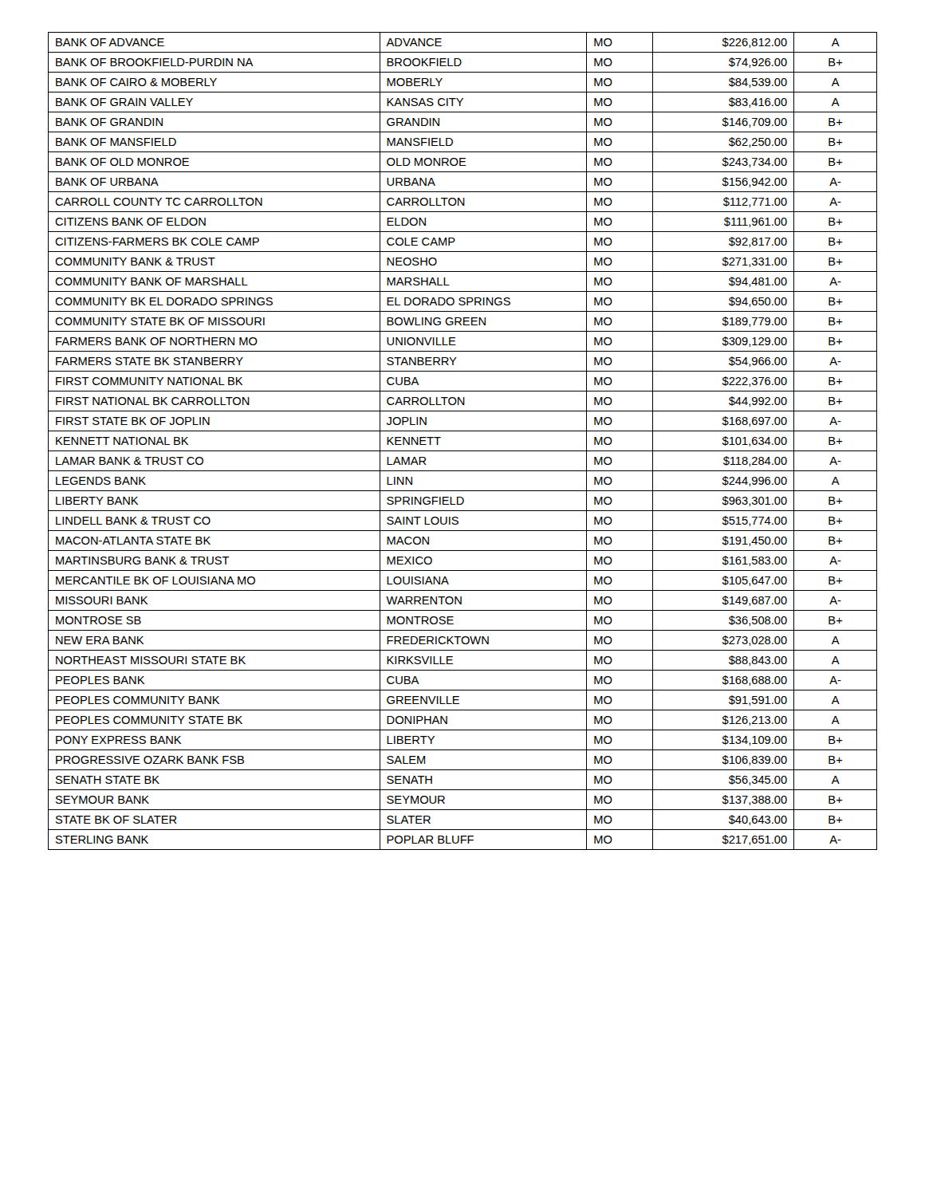| BANK OF ADVANCE | ADVANCE | MO | $226,812.00 | A |
| BANK OF BROOKFIELD-PURDIN NA | BROOKFIELD | MO | $74,926.00 | B+ |
| BANK OF CAIRO & MOBERLY | MOBERLY | MO | $84,539.00 | A |
| BANK OF GRAIN VALLEY | KANSAS CITY | MO | $83,416.00 | A |
| BANK OF GRANDIN | GRANDIN | MO | $146,709.00 | B+ |
| BANK OF MANSFIELD | MANSFIELD | MO | $62,250.00 | B+ |
| BANK OF OLD MONROE | OLD MONROE | MO | $243,734.00 | B+ |
| BANK OF URBANA | URBANA | MO | $156,942.00 | A- |
| CARROLL COUNTY TC CARROLLTON | CARROLLTON | MO | $112,771.00 | A- |
| CITIZENS BANK OF ELDON | ELDON | MO | $111,961.00 | B+ |
| CITIZENS-FARMERS BK COLE CAMP | COLE CAMP | MO | $92,817.00 | B+ |
| COMMUNITY BANK & TRUST | NEOSHO | MO | $271,331.00 | B+ |
| COMMUNITY BANK OF MARSHALL | MARSHALL | MO | $94,481.00 | A- |
| COMMUNITY BK EL DORADO SPRINGS | EL DORADO SPRINGS | MO | $94,650.00 | B+ |
| COMMUNITY STATE BK OF MISSOURI | BOWLING GREEN | MO | $189,779.00 | B+ |
| FARMERS BANK OF NORTHERN MO | UNIONVILLE | MO | $309,129.00 | B+ |
| FARMERS STATE BK STANBERRY | STANBERRY | MO | $54,966.00 | A- |
| FIRST COMMUNITY NATIONAL BK | CUBA | MO | $222,376.00 | B+ |
| FIRST NATIONAL BK CARROLLTON | CARROLLTON | MO | $44,992.00 | B+ |
| FIRST STATE BK OF JOPLIN | JOPLIN | MO | $168,697.00 | A- |
| KENNETT NATIONAL BK | KENNETT | MO | $101,634.00 | B+ |
| LAMAR BANK & TRUST CO | LAMAR | MO | $118,284.00 | A- |
| LEGENDS BANK | LINN | MO | $244,996.00 | A |
| LIBERTY BANK | SPRINGFIELD | MO | $963,301.00 | B+ |
| LINDELL BANK & TRUST CO | SAINT LOUIS | MO | $515,774.00 | B+ |
| MACON-ATLANTA STATE BK | MACON | MO | $191,450.00 | B+ |
| MARTINSBURG BANK & TRUST | MEXICO | MO | $161,583.00 | A- |
| MERCANTILE BK OF LOUISIANA MO | LOUISIANA | MO | $105,647.00 | B+ |
| MISSOURI BANK | WARRENTON | MO | $149,687.00 | A- |
| MONTROSE SB | MONTROSE | MO | $36,508.00 | B+ |
| NEW ERA BANK | FREDERICKTOWN | MO | $273,028.00 | A |
| NORTHEAST MISSOURI STATE BK | KIRKSVILLE | MO | $88,843.00 | A |
| PEOPLES BANK | CUBA | MO | $168,688.00 | A- |
| PEOPLES COMMUNITY BANK | GREENVILLE | MO | $91,591.00 | A |
| PEOPLES COMMUNITY STATE BK | DONIPHAN | MO | $126,213.00 | A |
| PONY EXPRESS BANK | LIBERTY | MO | $134,109.00 | B+ |
| PROGRESSIVE OZARK BANK FSB | SALEM | MO | $106,839.00 | B+ |
| SENATH STATE BK | SENATH | MO | $56,345.00 | A |
| SEYMOUR BANK | SEYMOUR | MO | $137,388.00 | B+ |
| STATE BK OF SLATER | SLATER | MO | $40,643.00 | B+ |
| STERLING BANK | POPLAR BLUFF | MO | $217,651.00 | A- |